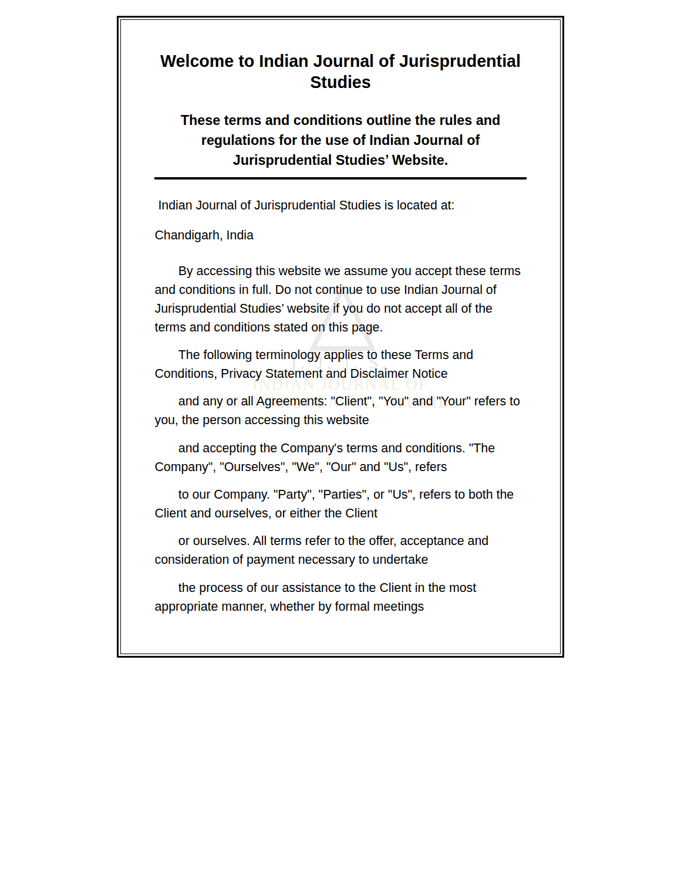△ I. J. J. S. INDIAN JOURNAL OF
JURISPRUDENTIAL STUDIES
Welcome to Indian Journal of Jurisprudential Studies
These terms and conditions outline the rules and regulations for the use of Indian Journal of Jurisprudential Studies’ Website.
Indian Journal of Jurisprudential Studies is located at:
Chandigarh, India
By accessing this website we assume you accept these terms and conditions in full. Do not continue to use Indian Journal of Jurisprudential Studies’ website if you do not accept all of the terms and conditions stated on this page.
The following terminology applies to these Terms and Conditions, Privacy Statement and Disclaimer Notice
and any or all Agreements: "Client", "You" and "Your" refers to you, the person accessing this website
and accepting the Company's terms and conditions. "The Company", "Ourselves", "We", "Our" and "Us", refers
to our Company. "Party", "Parties", or "Us", refers to both the Client and ourselves, or either the Client
or ourselves. All terms refer to the offer, acceptance and consideration of payment necessary to undertake
the process of our assistance to the Client in the most appropriate manner, whether by formal meetings